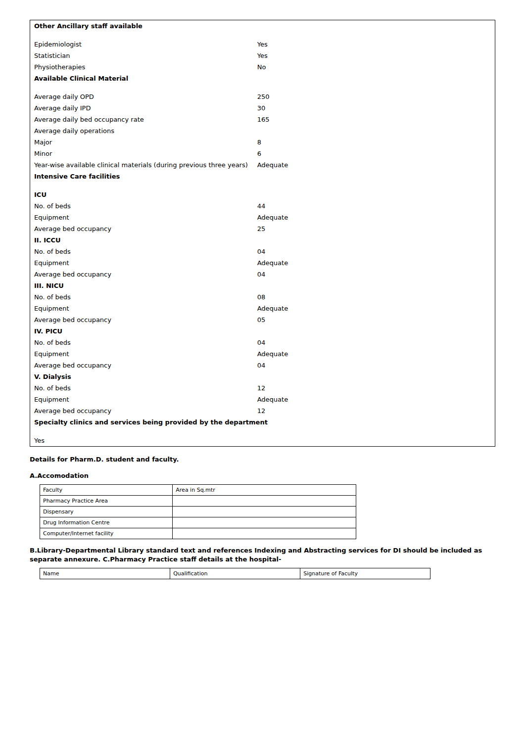| Other Ancillary staff available |
| Epidemiologist | Yes |
| Statistician | Yes |
| Physiotherapies | No |
| Available Clinical Material |
| Average daily OPD | 250 |
| Average daily IPD | 30 |
| Average daily bed occupancy rate | 165 |
| Average daily operations | |
| Major | 8 |
| Minor | 6 |
| Year-wise available clinical materials (during previous three years) | Adequate |
| Intensive Care facilities |
| ICU | |
| No. of beds | 44 |
| Equipment | Adequate |
| Average bed occupancy | 25 |
| II. ICCU | |
| No. of beds | 04 |
| Equipment | Adequate |
| Average bed occupancy | 04 |
| III. NICU | |
| No. of beds | 08 |
| Equipment | Adequate |
| Average bed occupancy | 05 |
| IV. PICU | |
| No. of beds | 04 |
| Equipment | Adequate |
| Average bed occupancy | 04 |
| V. Dialysis | |
| No. of beds | 12 |
| Equipment | Adequate |
| Average bed occupancy | 12 |
| Specialty clinics and services being provided by the department |
| Yes |
Details for Pharm.D. student and faculty.
A.Accomodation
| Faculty | Area in Sq.mtr |
| Pharmacy Practice Area | |
| Dispensary | |
| Drug Information Centre | |
| Computer/Internet facility | |
B.Library-Departmental Library standard text and references Indexing and Abstracting services for DI should be included as separate annexure. C.Pharmacy Practice staff details at the hospital-
| Name | Qualification | Signature of Faculty |